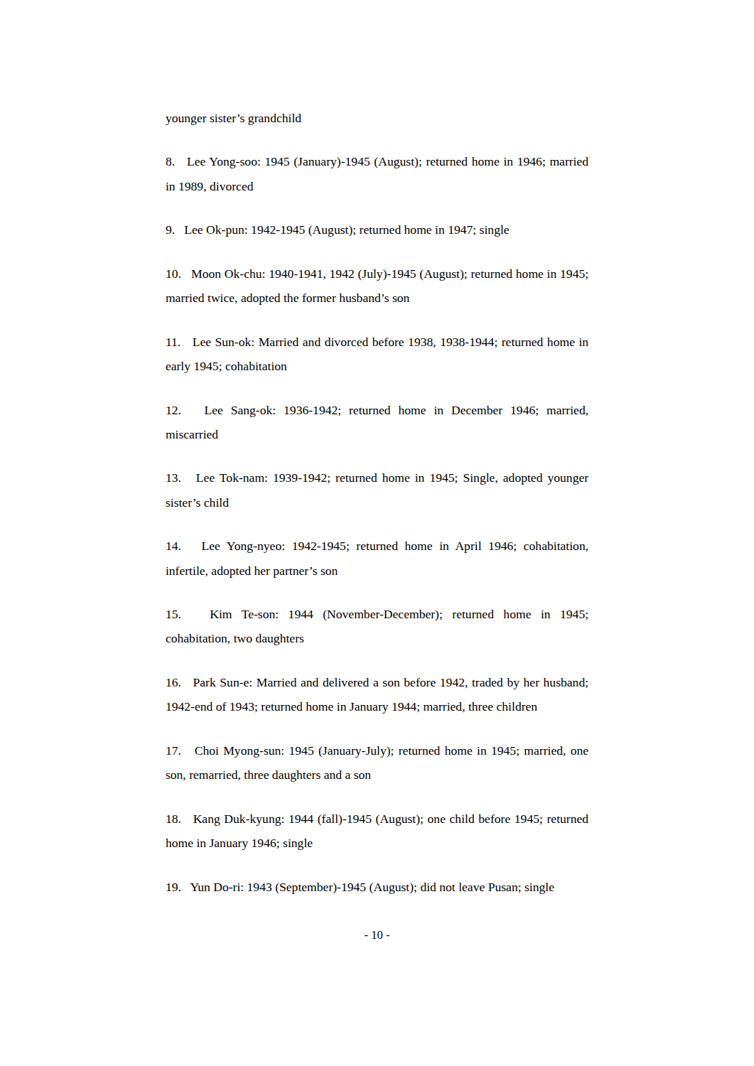younger sister’s grandchild
8. Lee Yong-soo: 1945 (January)-1945 (August); returned home in 1946; married in 1989, divorced
9. Lee Ok-pun: 1942-1945 (August); returned home in 1947; single
10. Moon Ok-chu: 1940-1941, 1942 (July)-1945 (August); returned home in 1945; married twice, adopted the former husband’s son
11. Lee Sun-ok: Married and divorced before 1938, 1938-1944; returned home in early 1945; cohabitation
12. Lee Sang-ok: 1936-1942; returned home in December 1946; married, miscarried
13. Lee Tok-nam: 1939-1942; returned home in 1945; Single, adopted younger sister’s child
14. Lee Yong-nyeo: 1942-1945; returned home in April 1946; cohabitation, infertile, adopted her partner’s son
15. Kim Te-son: 1944 (November-December); returned home in 1945; cohabitation, two daughters
16. Park Sun-e: Married and delivered a son before 1942, traded by her husband; 1942-end of 1943; returned home in January 1944; married, three children
17. Choi Myong-sun: 1945 (January-July); returned home in 1945; married, one son, remarried, three daughters and a son
18. Kang Duk-kyung: 1944 (fall)-1945 (August); one child before 1945; returned home in January 1946; single
19. Yun Do-ri: 1943 (September)-1945 (August); did not leave Pusan; single
- 10 -